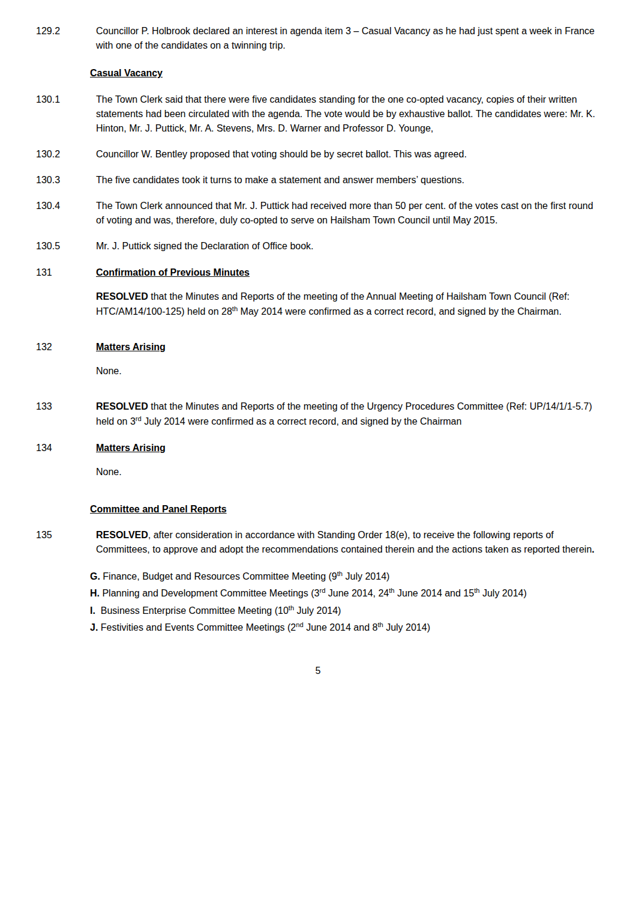129.2
Councillor P. Holbrook declared an interest in agenda item 3 – Casual Vacancy as he had just spent a week in France with one of the candidates on a twinning trip.
Casual Vacancy
130.1
The Town Clerk said that there were five candidates standing for the one co-opted vacancy, copies of their written statements had been circulated with the agenda. The vote would be by exhaustive ballot. The candidates were: Mr. K. Hinton, Mr. J. Puttick, Mr. A. Stevens, Mrs. D. Warner and Professor D. Younge,
130.2
Councillor W. Bentley proposed that voting should be by secret ballot. This was agreed.
130.3
The five candidates took it turns to make a statement and answer members’ questions.
130.4
The Town Clerk announced that Mr. J. Puttick had received more than 50 per cent. of the votes cast on the first round of voting and was, therefore, duly co-opted to serve on Hailsham Town Council until May 2015.
130.5
Mr. J. Puttick signed the Declaration of Office book.
131
Confirmation of Previous Minutes
RESOLVED that the Minutes and Reports of the meeting of the Annual Meeting of Hailsham Town Council (Ref: HTC/AM14/100-125) held on 28th May 2014 were confirmed as a correct record, and signed by the Chairman.
132
Matters Arising
None.
133
RESOLVED that the Minutes and Reports of the meeting of the Urgency Procedures Committee (Ref: UP/14/1/1-5.7) held on 3rd July 2014 were confirmed as a correct record, and signed by the Chairman
134
Matters Arising
None.
Committee and Panel Reports
135
RESOLVED, after consideration in accordance with Standing Order 18(e), to receive the following reports of Committees, to approve and adopt the recommendations contained therein and the actions taken as reported therein.
G. Finance, Budget and Resources Committee Meeting (9th July 2014)
H. Planning and Development Committee Meetings (3rd June 2014, 24th June 2014 and 15th July 2014)
I. Business Enterprise Committee Meeting (10th July 2014)
J. Festivities and Events Committee Meetings (2nd June 2014 and 8th July 2014)
5